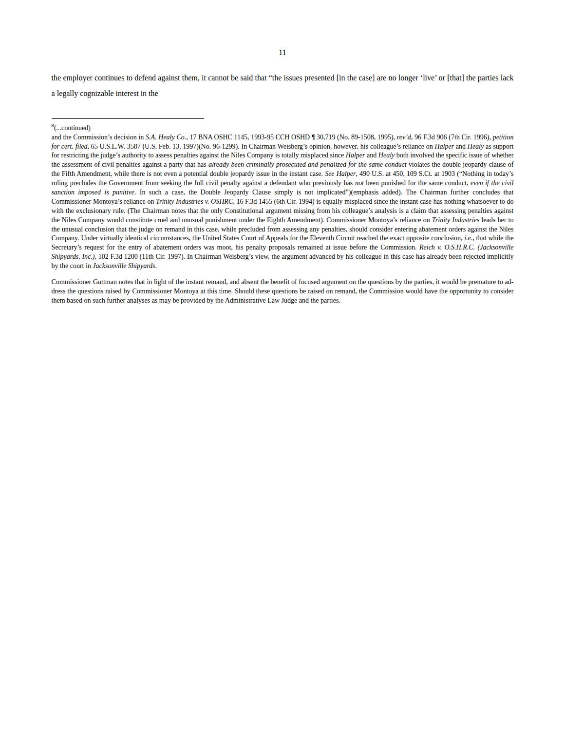11
the employer continues to defend against them, it cannot be said that “the issues presented [in the case] are no longer ‘live’ or [that] the parties lack a legally cognizable interest in the
8(...continued)
and the Commission’s decision in S.A. Healy Co., 17 BNA OSHC 1145, 1993-95 CCH OSHD ¶ 30,719 (No. 89-1508, 1995), rev’d, 96 F.3d 906 (7th Cir. 1996), petition for cert. filed, 65 U.S.L.W. 3587 (U.S. Feb. 13, 1997)(No. 96-1299). In Chairman Weisberg’s opinion, however, his colleague’s reliance on Halper and Healy as support for restricting the judge’s authority to assess penalties against the Niles Company is totally misplaced since Halper and Healy both involved the specific issue of whether the assessment of civil penalties against a party that has already been criminally prosecuted and penalized for the same conduct violates the double jeopardy clause of the Fifth Amendment, while there is not even a potential double jeopardy issue in the instant case. See Halper, 490 U.S. at 450, 109 S.Ct. at 1903 (“Nothing in today’s ruling precludes the Government from seeking the full civil penalty against a defendant who previously has not been punished for the same conduct, even if the civil sanction imposed is punitive. In such a case, the Double Jeopardy Clause simply is not implicated”)(emphasis added). The Chairman further concludes that Commissioner Montoya’s reliance on Trinity Industries v. OSHRC, 16 F.3d 1455 (6th Cir. 1994) is equally misplaced since the instant case has nothing whatsoever to do with the exclusionary rule. (The Chairman notes that the only Constitutional argument missing from his colleague’s analysis is a claim that assessing penalties against the Niles Company would constitute cruel and unusual punishment under the Eighth Amendment). Commissioner Montoya’s reliance on Trinity Industries leads her to the unusual conclusion that the judge on remand in this case, while precluded from assessing any penalties, should consider entering abatement orders against the Niles Company. Under virtually identical circumstances, the United States Court of Appeals for the Eleventh Circuit reached the exact opposite conclusion, i.e., that while the Secretary’s request for the entry of abatement orders was moot, his penalty proposals remained at issue before the Commission. Reich v. O.S.H.R.C. (Jacksonville Shipyards, Inc.), 102 F.3d 1200 (11th Cir. 1997). In Chairman Weisberg’s view, the argument advanced by his colleague in this case has already been rejected implicitly by the court in Jacksonville Shipyards.
Commissioner Guttman notes that in light of the instant remand, and absent the benefit of focused argument on the questions by the parties, it would be premature to address the questions raised by Commissioner Montoya at this time. Should these questions be raised on remand, the Commission would have the opportunity to consider them based on such further analyses as may be provided by the Administrative Law Judge and the parties.